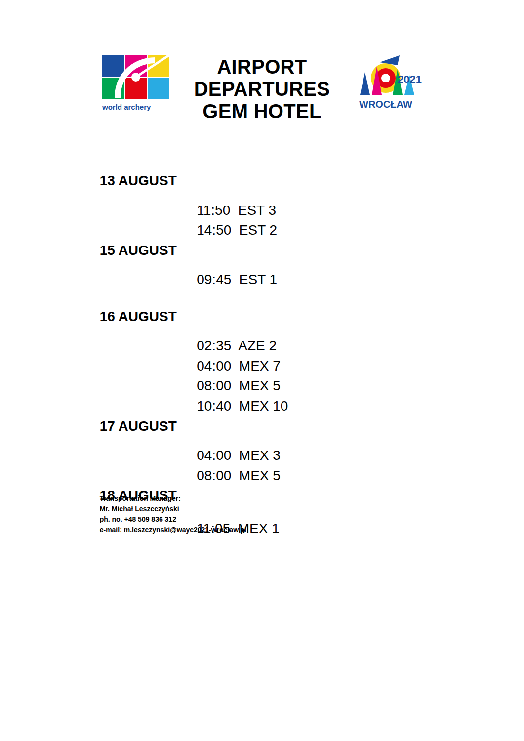world archery
AIRPORT DEPARTURESGEM HOTEL
2021 WROCŁAW
13 AUGUST
11:50 EST 3
14:50 EST 2
15 AUGUST
09:45 EST 1
16 AUGUST
02:35 AZE 2
04:00 MEX 7
08:00 MEX 5
10:40 MEX 10
17 AUGUST
04:00 MEX 3
08:00 MEX 5
18 AUGUST
11:05 MEX 1
Transportation Manager:
Mr. Michał Leszcczyński
ph. no. +48 509 836 312
e-mail: m.leszczynski@wayc2021-wroclaw.pl